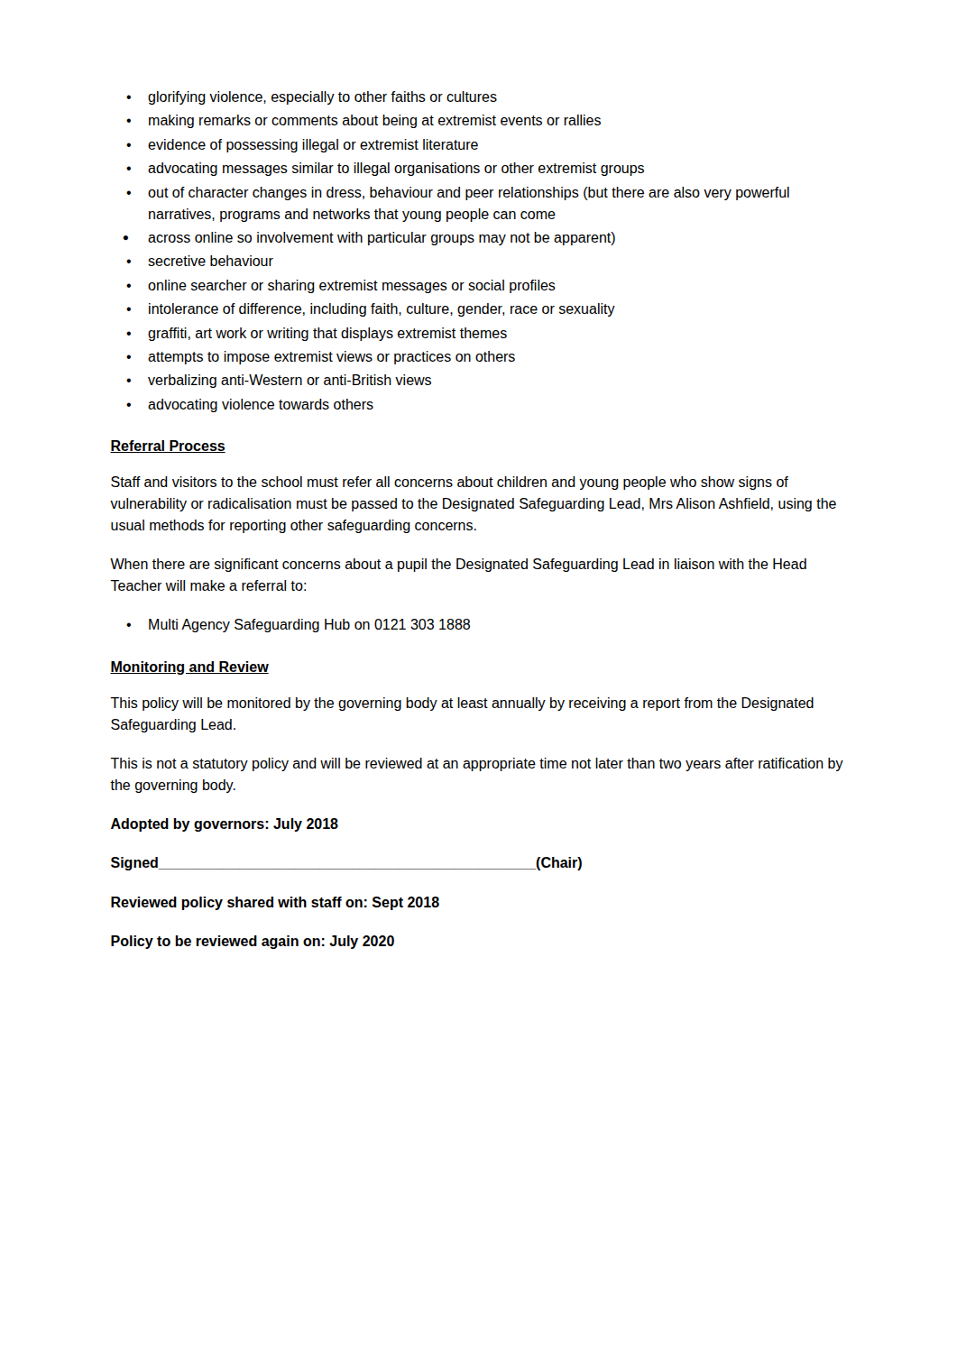glorifying violence, especially to other faiths or cultures
making remarks or comments about being at extremist events or rallies
evidence of possessing illegal or extremist literature
advocating messages similar to illegal organisations or other extremist groups
out of character changes in dress, behaviour and peer relationships (but there are also very powerful narratives, programs and networks that young people can come
across online so involvement with particular groups may not be apparent)
secretive behaviour
online searcher or sharing extremist messages or social profiles
intolerance of difference, including faith, culture, gender, race or sexuality
graffiti, art work or writing that displays extremist themes
attempts to impose extremist views or practices on others
verbalizing anti-Western or anti-British views
advocating violence towards others
Referral Process
Staff and visitors to the school must refer all concerns about children and young people who show signs of vulnerability or radicalisation must be passed to the Designated Safeguarding Lead, Mrs Alison Ashfield, using the usual methods for reporting other safeguarding concerns.
When there are significant concerns about a pupil the Designated Safeguarding Lead in liaison with the Head Teacher will make a referral to:
Multi Agency Safeguarding Hub on 0121 303 1888
Monitoring and Review
This policy will be monitored by the governing body at least annually by receiving a report from the Designated Safeguarding Lead.
This is not a statutory policy and will be reviewed at an appropriate time not later than two years after ratification by the governing body.
Adopted by governors: July 2018
Signed_______________________________________________(Chair)
Reviewed policy shared with staff on: Sept 2018
Policy to be reviewed again on: July 2020